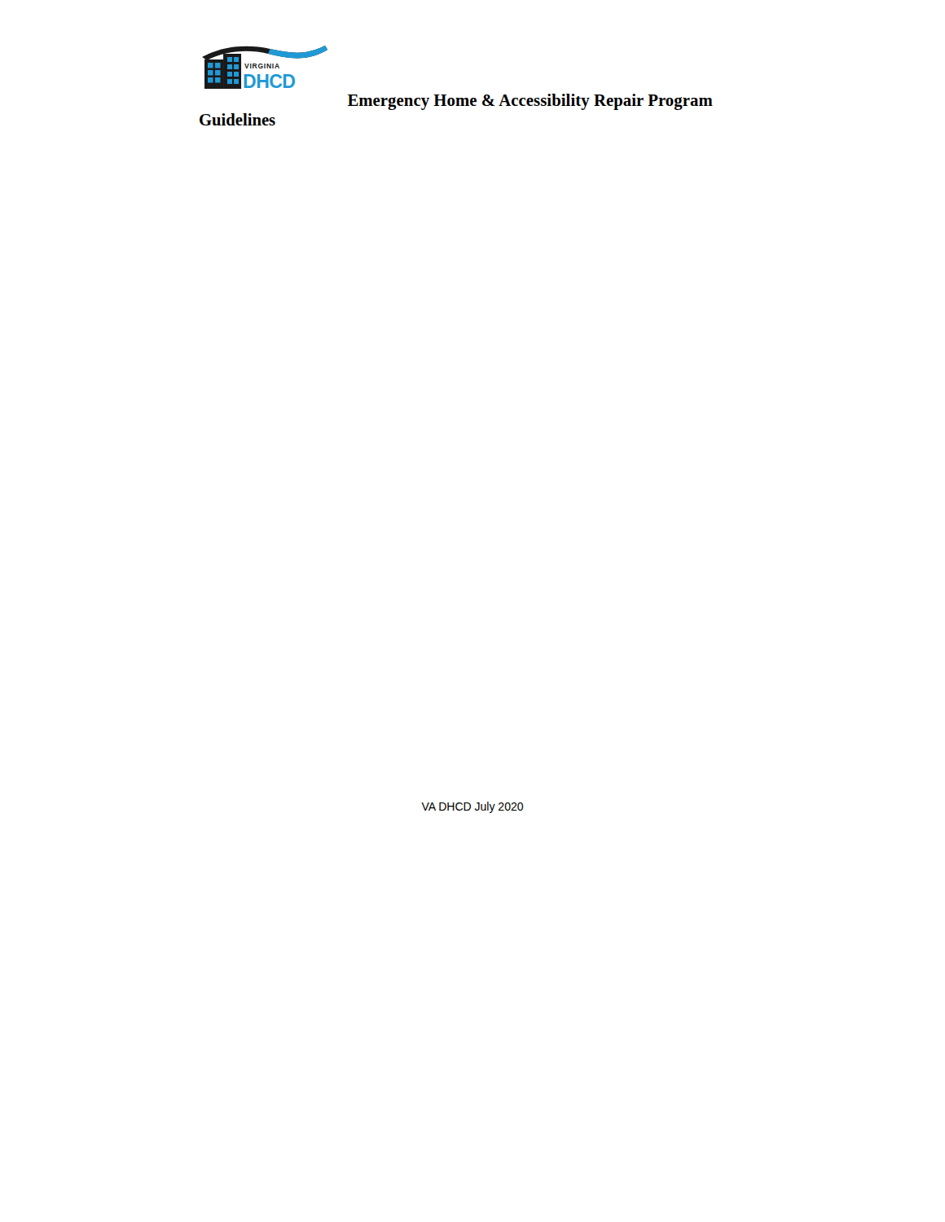Virginia DHCD VIRGINIA DHCD
Emergency Home & Accessibility Repair Program
Guidelines
VA DHCD July 2020